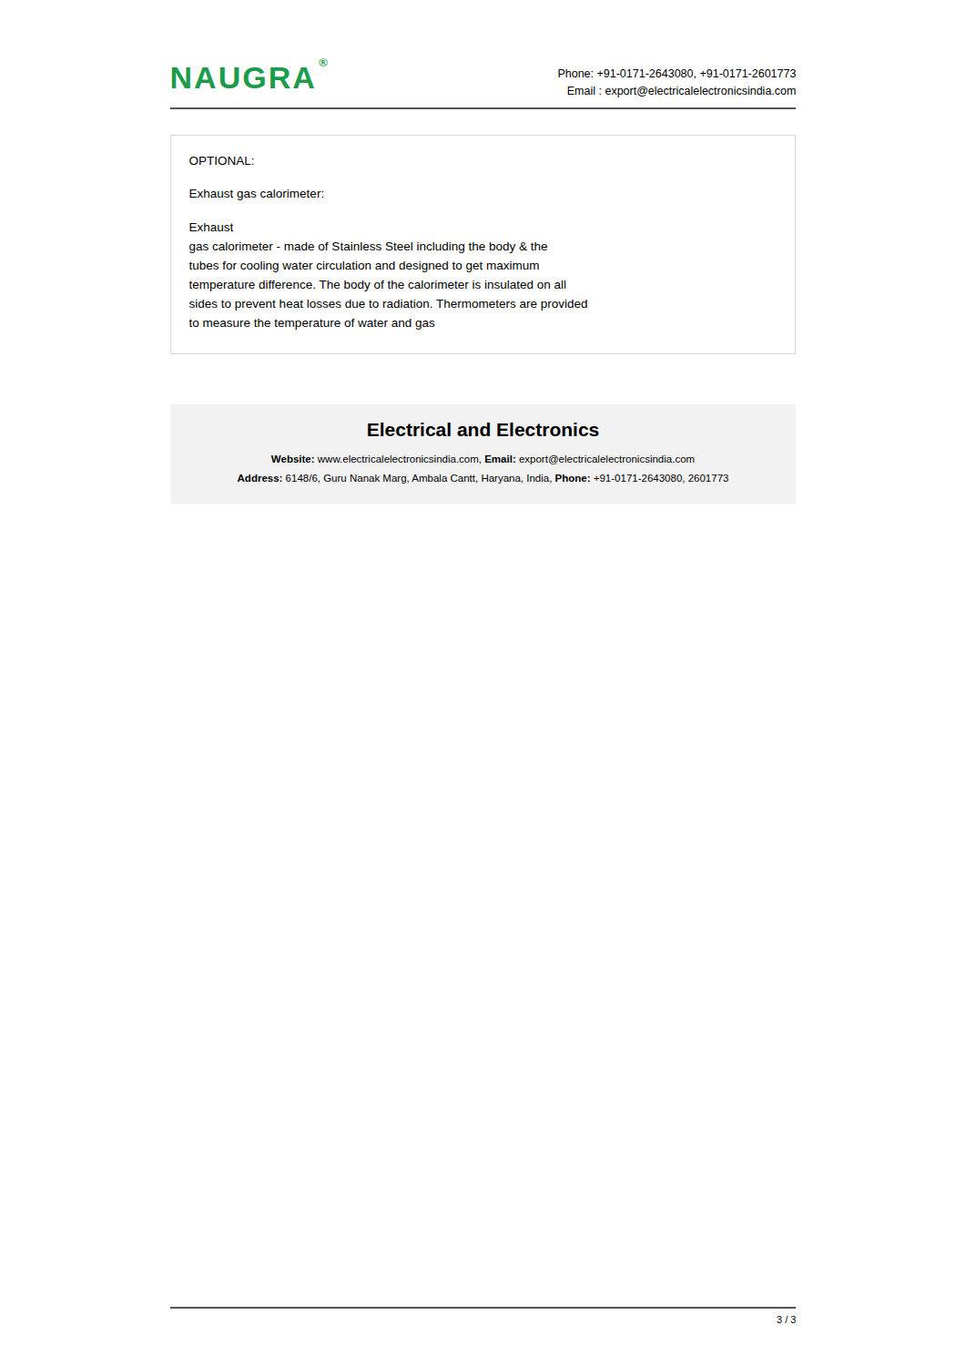NAUGRA®
Phone: +91-0171-2643080, +91-0171-2601773
Email : export@electricalelectronicsindia.com
OPTIONAL:
Exhaust gas calorimeter:
Exhaust
gas calorimeter - made of Stainless Steel including the body & the
tubes for cooling water circulation and designed to get maximum
temperature difference. The body of the calorimeter is insulated on all
sides to prevent heat losses due to radiation. Thermometers are provided
to measure the temperature of water and gas
Electrical and Electronics
Website: www.electricalelectronicsindia.com, Email: export@electricalelectronicsindia.com
Address: 6148/6, Guru Nanak Marg, Ambala Cantt, Haryana, India, Phone: +91-0171-2643080, 2601773
3 / 3